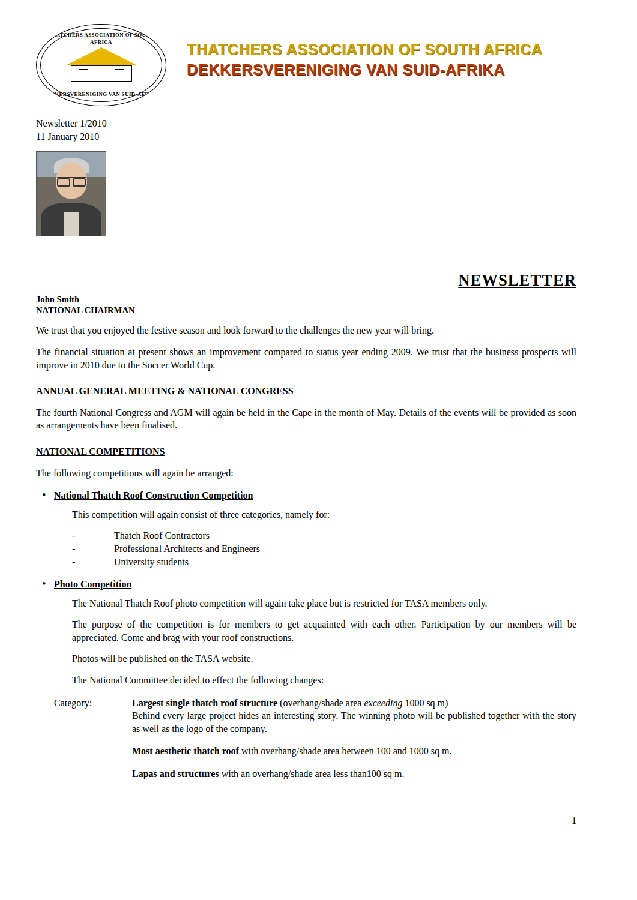THATCHERS ASSOCIATION OF SOUTH AFRICA
DEKKERSVERENIGING VAN SUID-AFRIKA
THATCHERS ASSOCIATION OF SOUTH AFRICA
DEKKERSVERENIGING VAN SUID-AFRIKA
Newsletter 1/2010
11 January 2010
NEWSLETTER
John Smith
NATIONAL CHAIRMAN
We trust that you enjoyed the festive season and look forward to the challenges the new year will bring.
The financial situation at present shows an improvement compared to status year ending 2009. We trust that the business prospects will improve in 2010 due to the Soccer World Cup.
ANNUAL GENERAL MEETING & NATIONAL CONGRESS
The fourth National Congress and AGM will again be held in the Cape in the month of May. Details of the events will be provided as soon as arrangements have been finalised.
NATIONAL COMPETITIONS
The following competitions will again be arranged:
National Thatch Roof Construction Competition
This competition will again consist of three categories, namely for:
Thatch Roof Contractors
Professional Architects and Engineers
University students
Photo Competition
The National Thatch Roof photo competition will again take place but is restricted for TASA members only.
The purpose of the competition is for members to get acquainted with each other. Participation by our members will be appreciated. Come and brag with your roof constructions.
Photos will be published on the TASA website.
The National Committee decided to effect the following changes:
| Category: | Largest single thatch roof structure (overhang/shade area exceeding 1000 sq m) Behind every large project hides an interesting story. The winning photo will be published together with the story as well as the logo of the company. |
| | Most aesthetic thatch roof with overhang/shade area between 100 and 1000 sq m. |
| | Lapas and structures with an overhang/shade area less than100 sq m. |
1